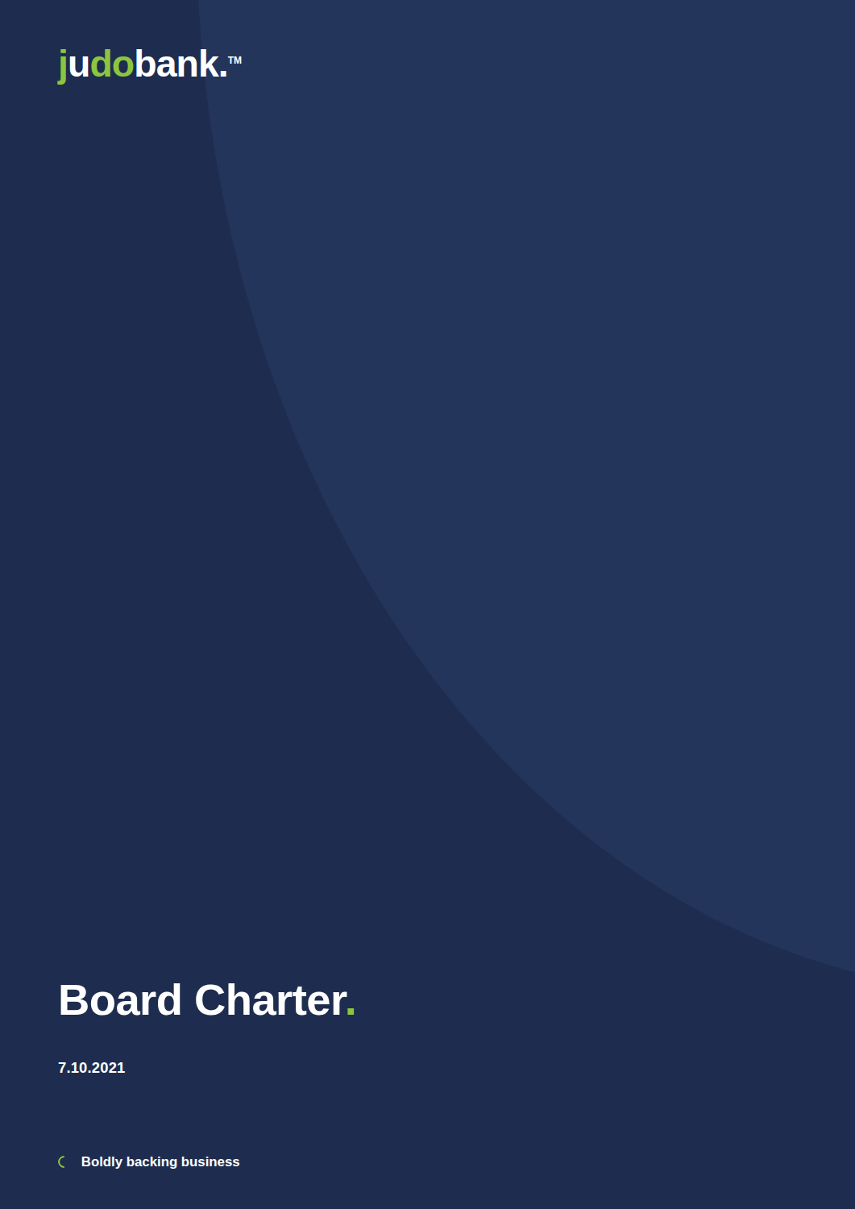judobank. TM
Board Charter.
7.10.2021
Boldly backing business